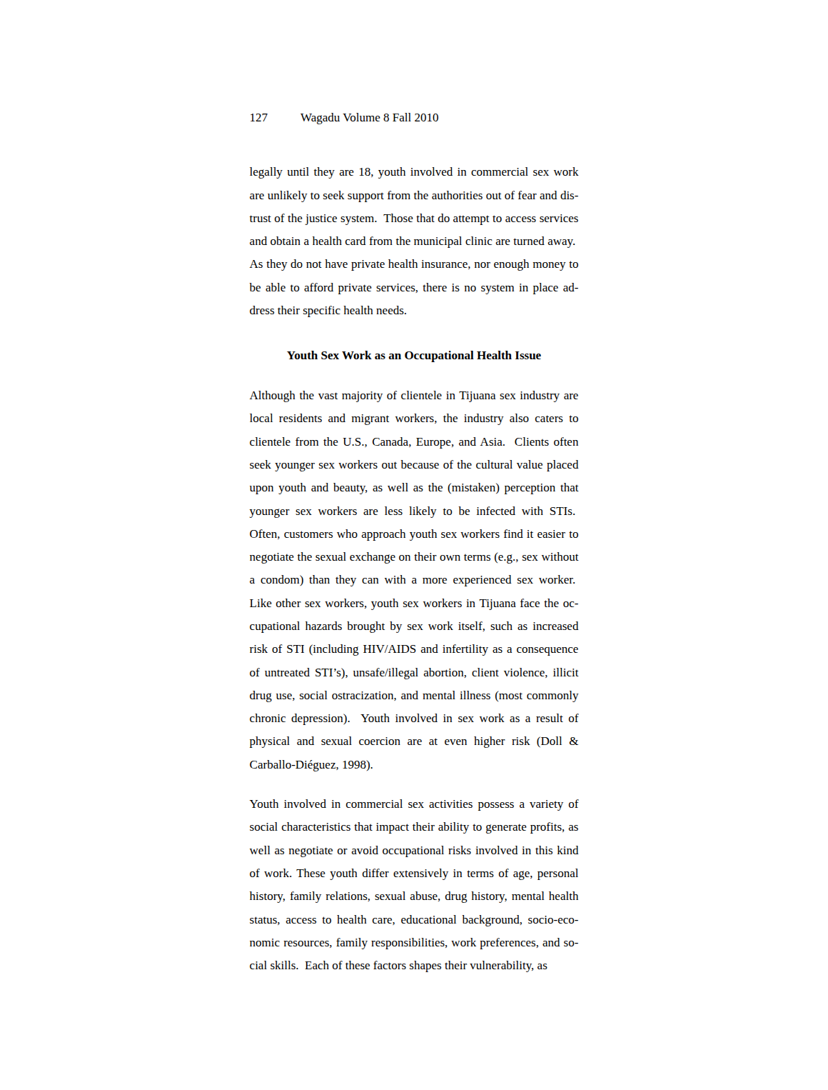127 Wagadu Volume 8 Fall 2010
legally until they are 18, youth involved in commercial sex work are unlikely to seek support from the authorities out of fear and distrust of the justice system. Those that do attempt to access services and obtain a health card from the municipal clinic are turned away. As they do not have private health insurance, nor enough money to be able to afford private services, there is no system in place address their specific health needs.
Youth Sex Work as an Occupational Health Issue
Although the vast majority of clientele in Tijuana sex industry are local residents and migrant workers, the industry also caters to clientele from the U.S., Canada, Europe, and Asia. Clients often seek younger sex workers out because of the cultural value placed upon youth and beauty, as well as the (mistaken) perception that younger sex workers are less likely to be infected with STIs. Often, customers who approach youth sex workers find it easier to negotiate the sexual exchange on their own terms (e.g., sex without a condom) than they can with a more experienced sex worker. Like other sex workers, youth sex workers in Tijuana face the occupational hazards brought by sex work itself, such as increased risk of STI (including HIV/AIDS and infertility as a consequence of untreated STI’s), unsafe/illegal abortion, client violence, illicit drug use, social ostracization, and mental illness (most commonly chronic depression). Youth involved in sex work as a result of physical and sexual coercion are at even higher risk (Doll & Carballo-Diéguez, 1998).
Youth involved in commercial sex activities possess a variety of social characteristics that impact their ability to generate profits, as well as negotiate or avoid occupational risks involved in this kind of work. These youth differ extensively in terms of age, personal history, family relations, sexual abuse, drug history, mental health status, access to health care, educational background, socio-economic resources, family responsibilities, work preferences, and social skills. Each of these factors shapes their vulnerability, as